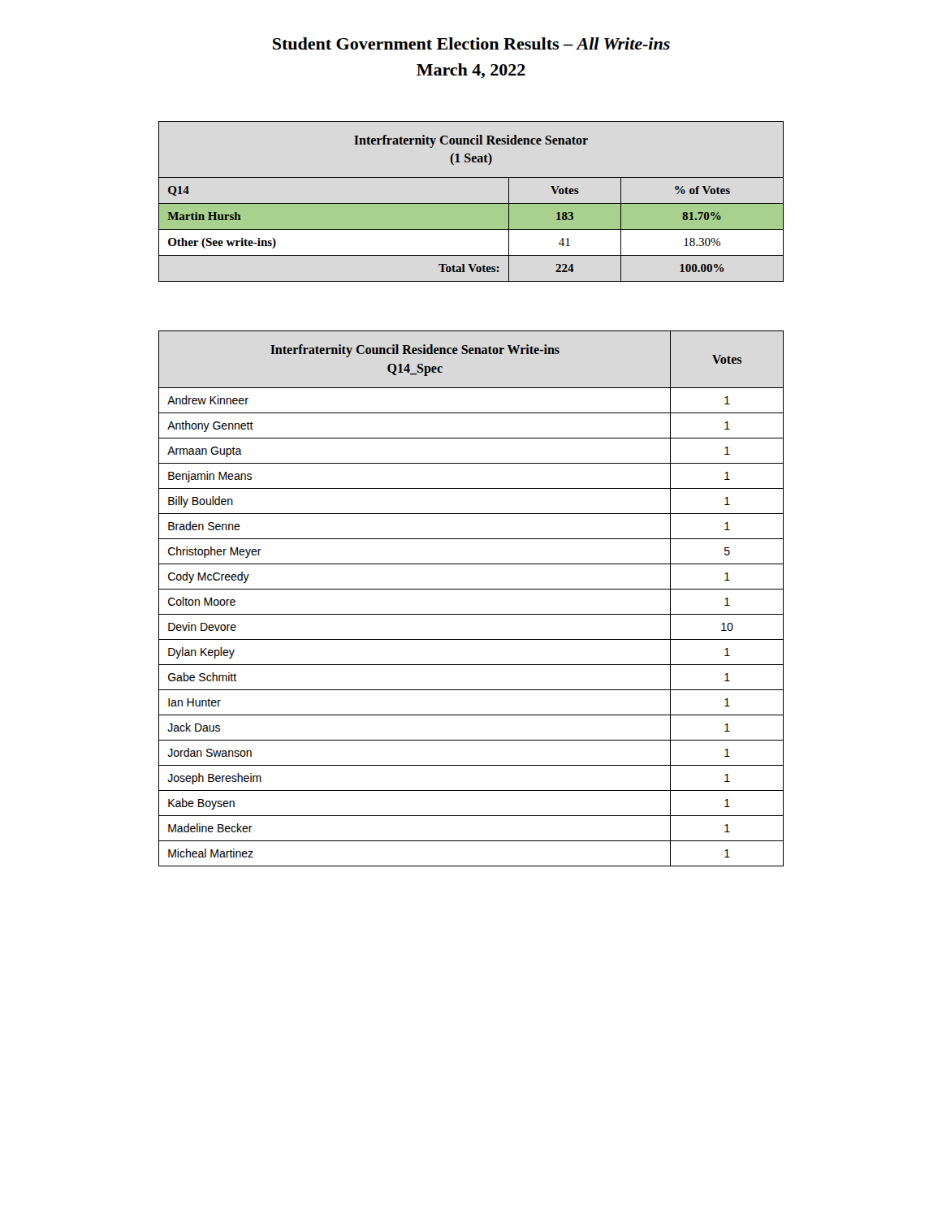Student Government Election Results – All Write-ins
March 4, 2022
| Interfraternity Council Residence Senator (1 Seat) |
| Q14 | Votes | % of Votes |
| Martin Hursh | 183 | 81.70% |
| Other (See write-ins) | 41 | 18.30% |
| Total Votes: | 224 | 100.00% |
| Interfraternity Council Residence Senator Write-ins Q14_Spec | Votes |
| Andrew Kinneer | 1 |
| Anthony Gennett | 1 |
| Armaan Gupta | 1 |
| Benjamin Means | 1 |
| Billy Boulden | 1 |
| Braden Senne | 1 |
| Christopher Meyer | 5 |
| Cody McCreedy | 1 |
| Colton Moore | 1 |
| Devin Devore | 10 |
| Dylan Kepley | 1 |
| Gabe Schmitt | 1 |
| Ian Hunter | 1 |
| Jack Daus | 1 |
| Jordan Swanson | 1 |
| Joseph Beresheim | 1 |
| Kabe Boysen | 1 |
| Madeline Becker | 1 |
| Micheal Martinez | 1 |